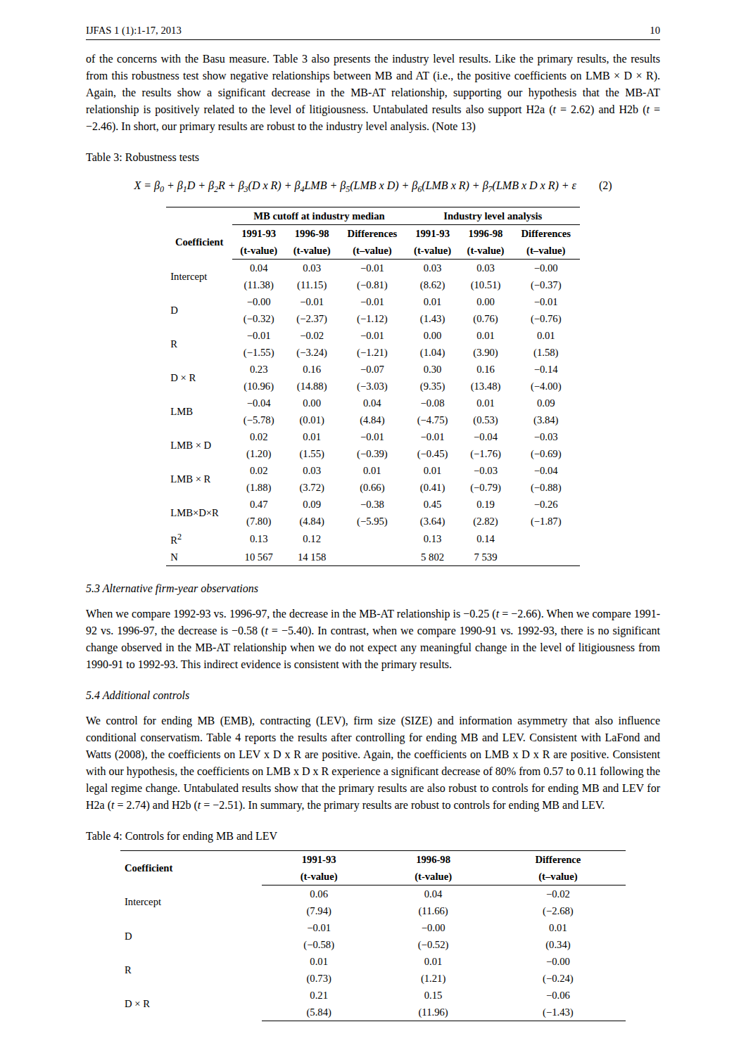IJFAS 1 (1):1-17, 2013 10
of the concerns with the Basu measure. Table 3 also presents the industry level results. Like the primary results, the results from this robustness test show negative relationships between MB and AT (i.e., the positive coefficients on LMB × D × R). Again, the results show a significant decrease in the MB-AT relationship, supporting our hypothesis that the MB-AT relationship is positively related to the level of litigiousness. Untabulated results also support H2a (t = 2.62) and H2b (t = −2.46). In short, our primary results are robust to the industry level analysis. (Note 13)
Table 3: Robustness tests
X = β0 + β1D + β2R + β3(D x R) + β4LMB + β5(LMB x D) + β6(LMB x R) + β7(LMB x D x R) + ε(2)
| | MB cutoff at industry median | Industry level analysis |
| Coefficient | 1991-93 | 1996-98 | Differences | 1991-93 | 1996-98 | Differences |
| (t-value) | (t-value) | (t–value) | (t-value) | (t-value) | (t–value) |
| Intercept | 0.04 | 0.03 | −0.01 | 0.03 | 0.03 | −0.00 |
| (11.38) | (11.15) | (−0.81) | (8.62) | (10.51) | (−0.37) |
| D | −0.00 | −0.01 | −0.01 | 0.01 | 0.00 | −0.01 |
| (−0.32) | (−2.37) | (−1.12) | (1.43) | (0.76) | (−0.76) |
| R | −0.01 | −0.02 | −0.01 | 0.00 | 0.01 | 0.01 |
| (−1.55) | (−3.24) | (−1.21) | (1.04) | (3.90) | (1.58) |
| D × R | 0.23 | 0.16 | −0.07 | 0.30 | 0.16 | −0.14 |
| (10.96) | (14.88) | (−3.03) | (9.35) | (13.48) | (−4.00) |
| LMB | −0.04 | 0.00 | 0.04 | −0.08 | 0.01 | 0.09 |
| (−5.78) | (0.01) | (4.84) | (−4.75) | (0.53) | (3.84) |
| LMB × D | 0.02 | 0.01 | −0.01 | −0.01 | −0.04 | −0.03 |
| (1.20) | (1.55) | (−0.39) | (−0.45) | (−1.76) | (−0.69) |
| LMB × R | 0.02 | 0.03 | 0.01 | 0.01 | −0.03 | −0.04 |
| (1.88) | (3.72) | (0.66) | (0.41) | (−0.79) | (−0.88) |
| LMB×D×R | 0.47 | 0.09 | −0.38 | 0.45 | 0.19 | −0.26 |
| (7.80) | (4.84) | (−5.95) | (3.64) | (2.82) | (−1.87) |
| R 2 | 0.13 | 0.12 | | 0.13 | 0.14 | |
| N | 10 567 | 14 158 | | 5 802 | 7 539 | |
5.3 Alternative firm-year observations
When we compare 1992-93 vs. 1996-97, the decrease in the MB-AT relationship is −0.25 (t = −2.66). When we compare 1991-92 vs. 1996-97, the decrease is −0.58 (t = −5.40). In contrast, when we compare 1990-91 vs. 1992-93, there is no significant change observed in the MB-AT relationship when we do not expect any meaningful change in the level of litigiousness from 1990-91 to 1992-93. This indirect evidence is consistent with the primary results.
5.4 Additional controls
We control for ending MB (EMB), contracting (LEV), firm size (SIZE) and information asymmetry that also influence conditional conservatism. Table 4 reports the results after controlling for ending MB and LEV. Consistent with LaFond and Watts (2008), the coefficients on LEV x D x R are positive. Again, the coefficients on LMB x D x R are positive. Consistent with our hypothesis, the coefficients on LMB x D x R experience a significant decrease of 80% from 0.57 to 0.11 following the legal regime change. Untabulated results show that the primary results are also robust to controls for ending MB and LEV for H2a (t = 2.74) and H2b (t = −2.51). In summary, the primary results are robust to controls for ending MB and LEV.
Table 4: Controls for ending MB and LEV
| Coefficient | 1991-93 | 1996-98 | Difference |
| --- | --- | --- | --- |
| (t-value) | (t-value) | (t–value) |
| Intercept | 0.06 | 0.04 | −0.02 |
| (7.94) | (11.66) | (−2.68) |
| D | −0.01 | −0.00 | 0.01 |
| (−0.58) | (−0.52) | (0.34) |
| R | 0.01 | 0.01 | −0.00 |
| (0.73) | (1.21) | (−0.24) |
| D × R | 0.21 | 0.15 | −0.06 |
| (5.84) | (11.96) | (−1.43) |